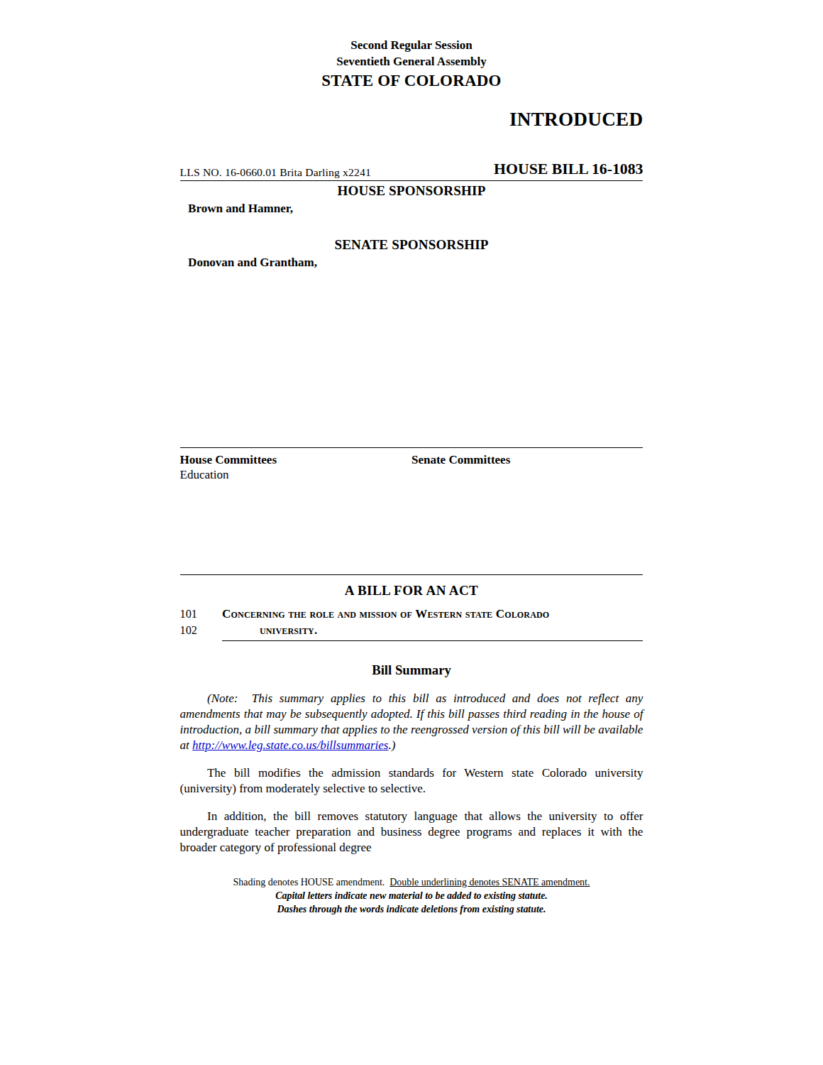Second Regular Session
Seventieth General Assembly
STATE OF COLORADO
INTRODUCED
LLS NO. 16-0660.01 Brita Darling x2241
HOUSE BILL 16-1083
HOUSE SPONSORSHIP
Brown and Hamner,
SENATE SPONSORSHIP
Donovan and Grantham,
House Committees
Education
Senate Committees
A BILL FOR AN ACT
101
Concerning the role and mission of Western state Colorado
102
university.
Bill Summary
(Note: This summary applies to this bill as introduced and does not reflect any amendments that may be subsequently adopted. If this bill passes third reading in the house of introduction, a bill summary that applies to the reengrossed version of this bill will be available at http://www.leg.state.co.us/billsummaries.)
The bill modifies the admission standards for Western state Colorado university (university) from moderately selective to selective.
In addition, the bill removes statutory language that allows the university to offer undergraduate teacher preparation and business degree programs and replaces it with the broader category of professional degree
Shading denotes HOUSE amendment. Double underlining denotes SENATE amendment.
Capital letters indicate new material to be added to existing statute.
Dashes through the words indicate deletions from existing statute.